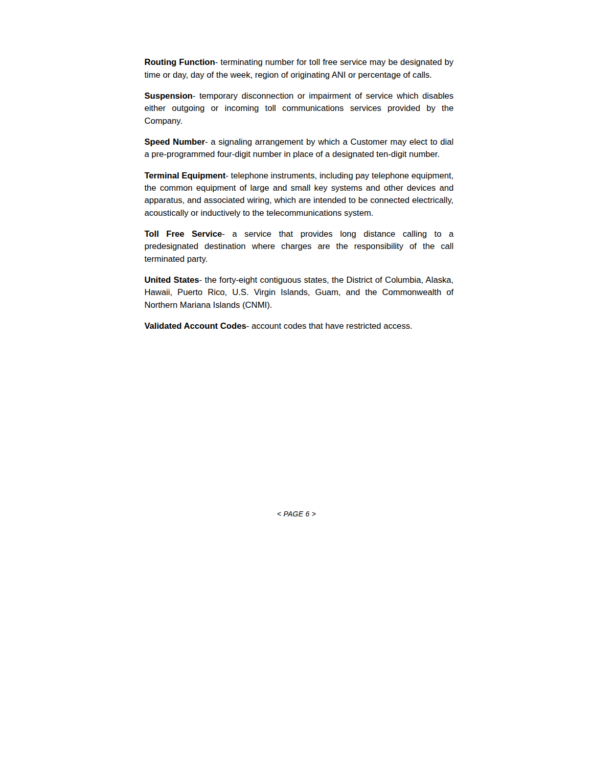Routing Function- terminating number for toll free service may be designated by time or day, day of the week, region of originating ANI or percentage of calls.
Suspension- temporary disconnection or impairment of service which disables either outgoing or incoming toll communications services provided by the Company.
Speed Number- a signaling arrangement by which a Customer may elect to dial a pre-programmed four-digit number in place of a designated ten-digit number.
Terminal Equipment- telephone instruments, including pay telephone equipment, the common equipment of large and small key systems and other devices and apparatus, and associated wiring, which are intended to be connected electrically, acoustically or inductively to the telecommunications system.
Toll Free Service- a service that provides long distance calling to a predesignated destination where charges are the responsibility of the call terminated party.
United States- the forty-eight contiguous states, the District of Columbia, Alaska, Hawaii, Puerto Rico, U.S. Virgin Islands, Guam, and the Commonwealth of Northern Mariana Islands (CNMI).
Validated Account Codes- account codes that have restricted access.
< PAGE 6 >